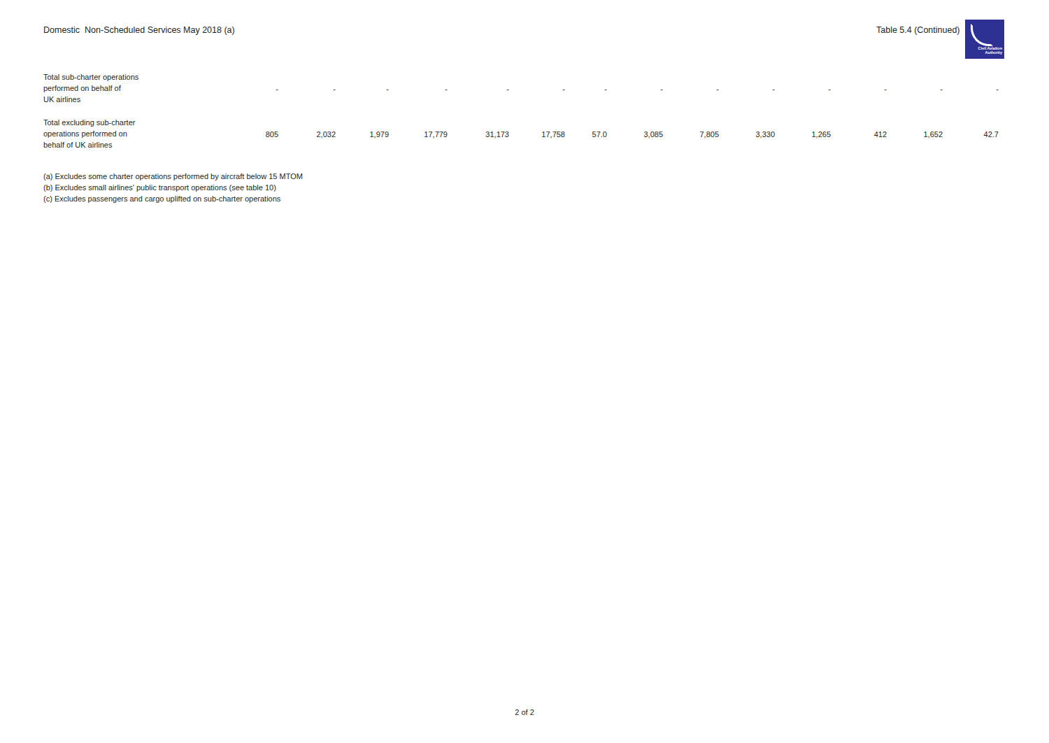Domestic Non-Scheduled Services May 2018 (a)
Table 5.4 (Continued)
Civil Aviation
Authority
Total sub-charter operations
performed on behalf of
UK airlines
-
-
-
-
-
-
-
-
-
-
-
-
-
-
Total excluding sub-charter
operations performed on
behalf of UK airlines
805
2,032
1,979
17,779
31,173
17,758
57.0
3,085
7,805
3,330
1,265
412
1,652
42.7
(a) Excludes some charter operations performed by aircraft below 15 MTOM
(b) Excludes small airlines' public transport operations (see table 10)
(c) Excludes passengers and cargo uplifted on sub-charter operations
2 of 2